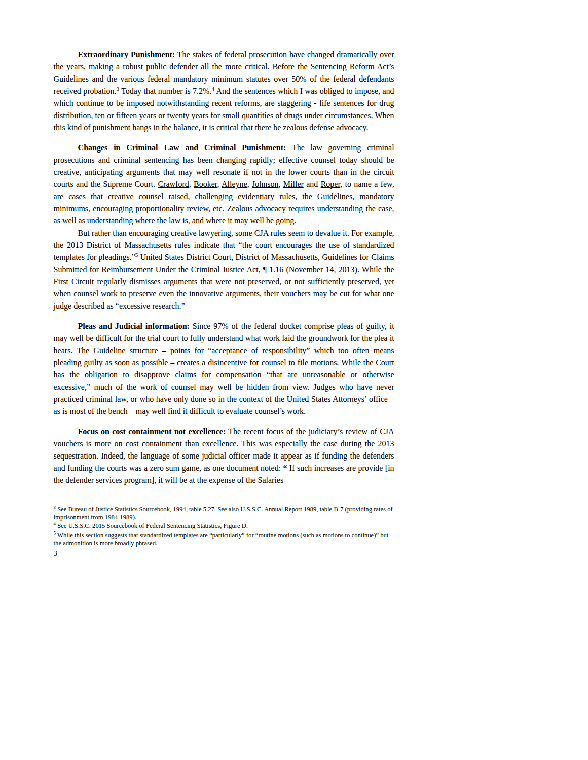Extraordinary Punishment: The stakes of federal prosecution have changed dramatically over the years, making a robust public defender all the more critical. Before the Sentencing Reform Act’s Guidelines and the various federal mandatory minimum statutes over 50% of the federal defendants received probation.3 Today that number is 7.2%.4 And the sentences which I was obliged to impose, and which continue to be imposed notwithstanding recent reforms, are staggering - life sentences for drug distribution, ten or fifteen years or twenty years for small quantities of drugs under circumstances. When this kind of punishment hangs in the balance, it is critical that there be zealous defense advocacy.
Changes in Criminal Law and Criminal Punishment: The law governing criminal prosecutions and criminal sentencing has been changing rapidly; effective counsel today should be creative, anticipating arguments that may well resonate if not in the lower courts than in the circuit courts and the Supreme Court. Crawford, Booker, Alleyne, Johnson, Miller and Roper, to name a few, are cases that creative counsel raised, challenging evidentiary rules, the Guidelines, mandatory minimums, encouraging proportionality review, etc. Zealous advocacy requires understanding the case, as well as understanding where the law is, and where it may well be going.
But rather than encouraging creative lawyering, some CJA rules seem to devalue it. For example, the 2013 District of Massachusetts rules indicate that “the court encourages the use of standardized templates for pleadings.”5 United States District Court, District of Massachusetts, Guidelines for Claims Submitted for Reimbursement Under the Criminal Justice Act, ¶ 1.16 (November 14, 2013). While the First Circuit regularly dismisses arguments that were not preserved, or not sufficiently preserved, yet when counsel work to preserve even the innovative arguments, their vouchers may be cut for what one judge described as “excessive research.”
Pleas and Judicial information: Since 97% of the federal docket comprise pleas of guilty, it may well be difficult for the trial court to fully understand what work laid the groundwork for the plea it hears. The Guideline structure – points for “acceptance of responsibility” which too often means pleading guilty as soon as possible – creates a disincentive for counsel to file motions. While the Court has the obligation to disapprove claims for compensation “that are unreasonable or otherwise excessive,” much of the work of counsel may well be hidden from view. Judges who have never practiced criminal law, or who have only done so in the context of the United States Attorneys’ office – as is most of the bench – may well find it difficult to evaluate counsel’s work.
Focus on cost containment not excellence: The recent focus of the judiciary’s review of CJA vouchers is more on cost containment than excellence. This was especially the case during the 2013 sequestration. Indeed, the language of some judicial officer made it appear as if funding the defenders and funding the courts was a zero sum game, as one document noted: “ If such increases are provide [in the defender services program], it will be at the expense of the Salaries
3 See Bureau of Justice Statistics Sourcebook, 1994, table 5.27. See also U.S.S.C. Annual Report 1989, table B-7 (providing rates of imprisonment from 1984-1989).
4 See U.S.S.C. 2015 Sourcebook of Federal Sentencing Statistics, Figure D.
5 While this section suggests that standardized templates are “particularly” for “routine motions (such as motions to continue)” but the admonition is more broadly phrased.
3